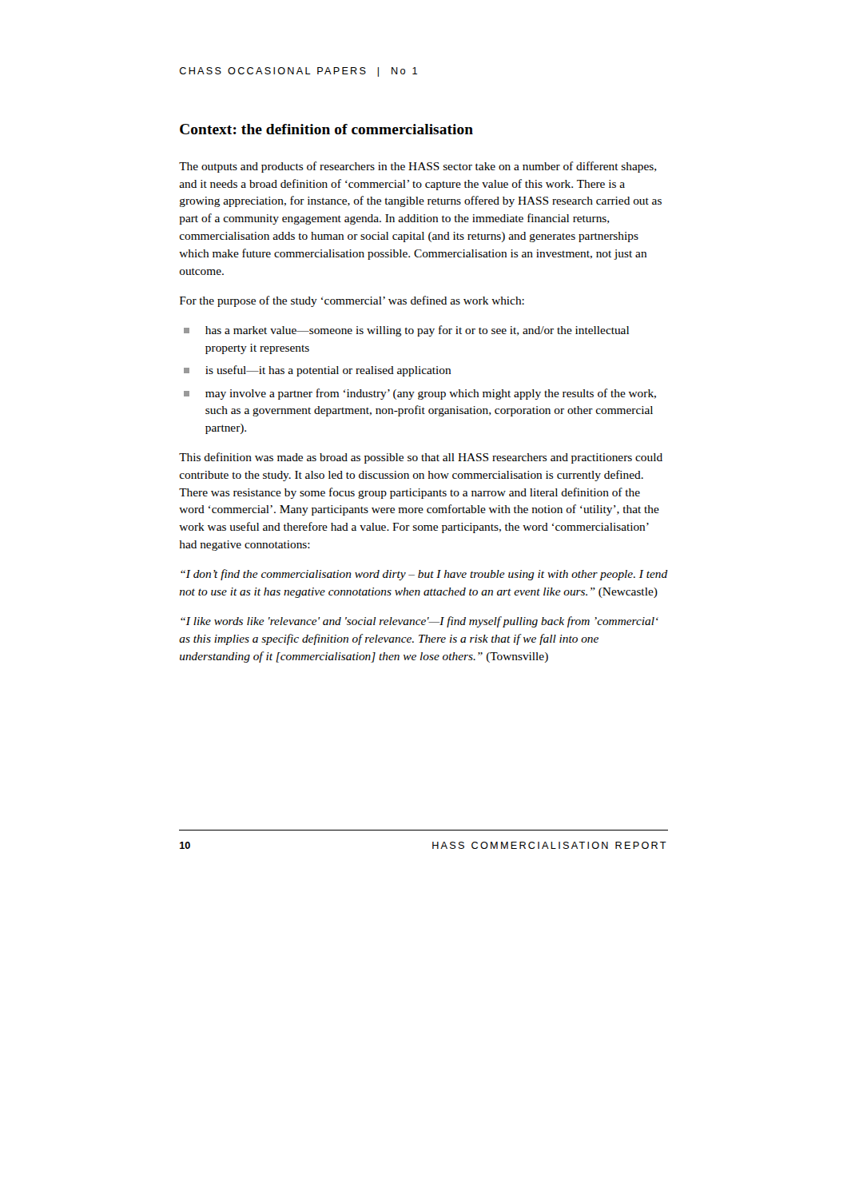CHASS OCCASIONAL PAPERS | No 1
Context: the definition of commercialisation
The outputs and products of researchers in the HASS sector take on a number of different shapes, and it needs a broad definition of ‘commercial’ to capture the value of this work. There is a growing appreciation, for instance, of the tangible returns offered by HASS research carried out as part of a community engagement agenda. In addition to the immediate financial returns, commercialisation adds to human or social capital (and its returns) and generates partnerships which make future commercialisation possible. Commercialisation is an investment, not just an outcome.
For the purpose of the study ‘commercial’ was defined as work which:
has a market value—someone is willing to pay for it or to see it, and/or the intellectual property it represents
is useful—it has a potential or realised application
may involve a partner from ‘industry’ (any group which might apply the results of the work, such as a government department, non-profit organisation, corporation or other commercial partner).
This definition was made as broad as possible so that all HASS researchers and practitioners could contribute to the study. It also led to discussion on how commercialisation is currently defined. There was resistance by some focus group participants to a narrow and literal definition of the word ‘commercial’. Many participants were more comfortable with the notion of ‘utility’, that the work was useful and therefore had a value. For some participants, the word ‘commercialisation’ had negative connotations:
“I don’t find the commercialisation word dirty – but I have trouble using it with other people. I tend not to use it as it has negative connotations when attached to an art event like ours.” (Newcastle)
“I like words like 'relevance' and 'social relevance'—I find myself pulling back from ’commercial‘ as this implies a specific definition of relevance. There is a risk that if we fall into one understanding of it [commercialisation] then we lose others.” (Townsville)
10 HASS COMMERCIALISATION REPORT